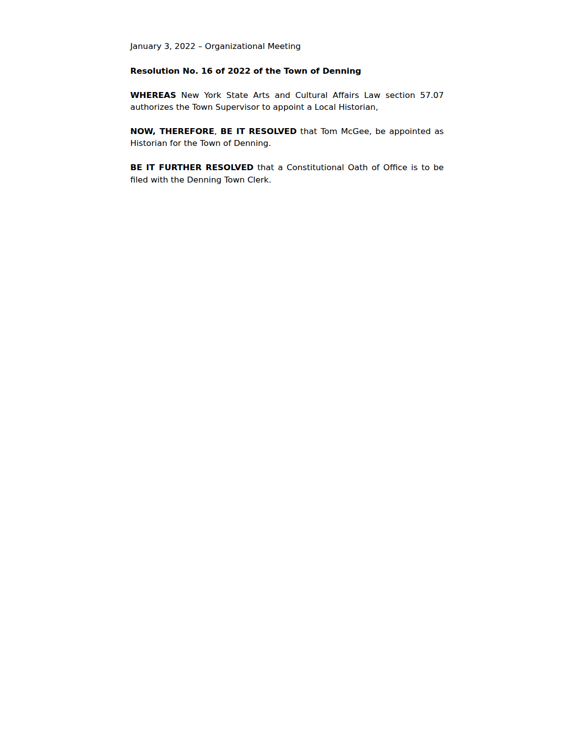January 3, 2022 – Organizational Meeting
Resolution No. 16 of 2022 of the Town of Denning
WHEREAS New York State Arts and Cultural Affairs Law section 57.07 authorizes the Town Supervisor to appoint a Local Historian,
NOW, THEREFORE, BE IT RESOLVED that Tom McGee, be appointed as Historian for the Town of Denning.
BE IT FURTHER RESOLVED that a Constitutional Oath of Office is to be filed with the Denning Town Clerk.